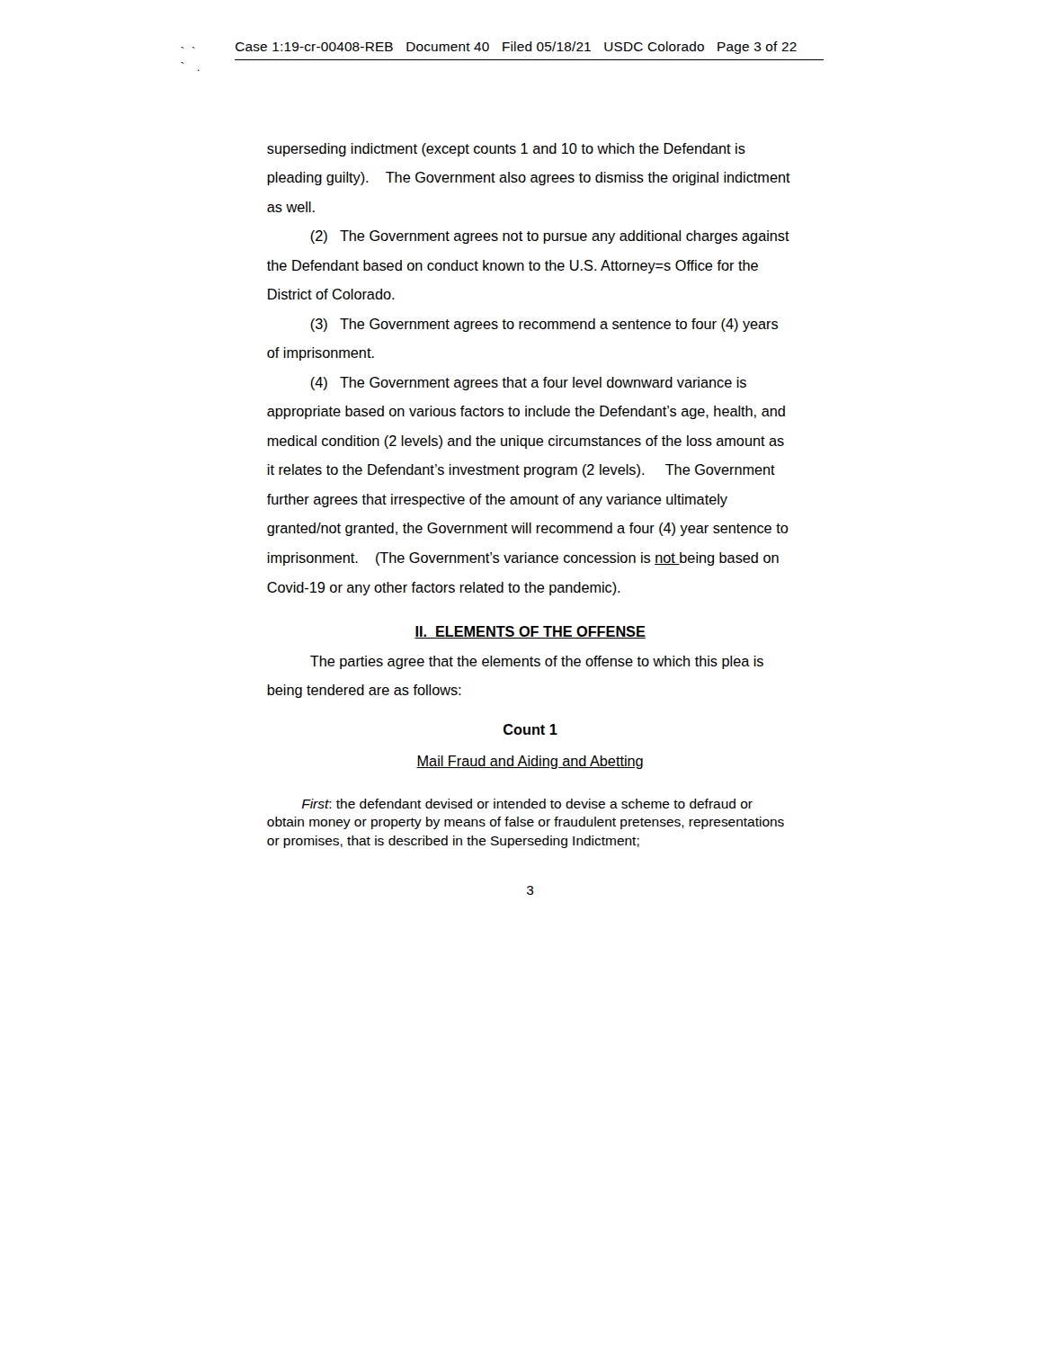` `
` .
Case 1:19-cr-00408-REB Document 40 Filed 05/18/21 USDC Colorado Page 3 of 22
superseding indictment (except counts 1 and 10 to which the Defendant is pleading guilty). The Government also agrees to dismiss the original indictment as well.
(2) The Government agrees not to pursue any additional charges against the Defendant based on conduct known to the U.S. Attorney=s Office for the District of Colorado.
(3) The Government agrees to recommend a sentence to four (4) years of imprisonment.
(4) The Government agrees that a four level downward variance is appropriate based on various factors to include the Defendant’s age, health, and medical condition (2 levels) and the unique circumstances of the loss amount as it relates to the Defendant’s investment program (2 levels). The Government further agrees that irrespective of the amount of any variance ultimately granted/not granted, the Government will recommend a four (4) year sentence to imprisonment. (The Government’s variance concession is not being based on Covid-19 or any other factors related to the pandemic).
II. ELEMENTS OF THE OFFENSE
The parties agree that the elements of the offense to which this plea is being tendered are as follows:
Count 1
Mail Fraud and Aiding and Abetting
First: the defendant devised or intended to devise a scheme to defraud or obtain money or property by means of false or fraudulent pretenses, representations or promises, that is described in the Superseding Indictment;
3